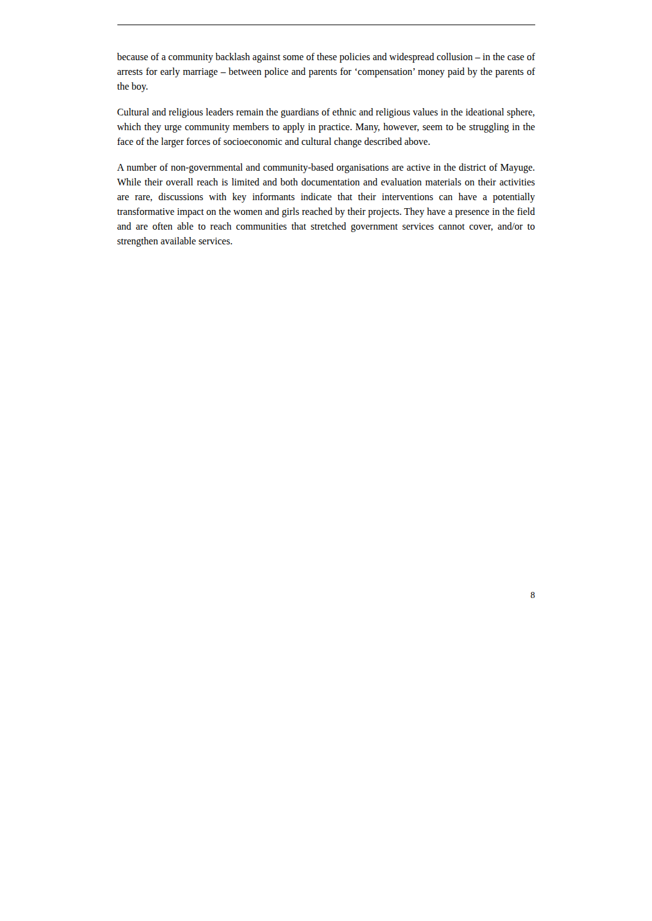because of a community backlash against some of these policies and widespread collusion – in the case of arrests for early marriage – between police and parents for ‘compensation’ money paid by the parents of the boy.
Cultural and religious leaders remain the guardians of ethnic and religious values in the ideational sphere, which they urge community members to apply in practice. Many, however, seem to be struggling in the face of the larger forces of socioeconomic and cultural change described above.
A number of non-governmental and community-based organisations are active in the district of Mayuge. While their overall reach is limited and both documentation and evaluation materials on their activities are rare, discussions with key informants indicate that their interventions can have a potentially transformative impact on the women and girls reached by their projects. They have a presence in the field and are often able to reach communities that stretched government services cannot cover, and/or to strengthen available services.
8